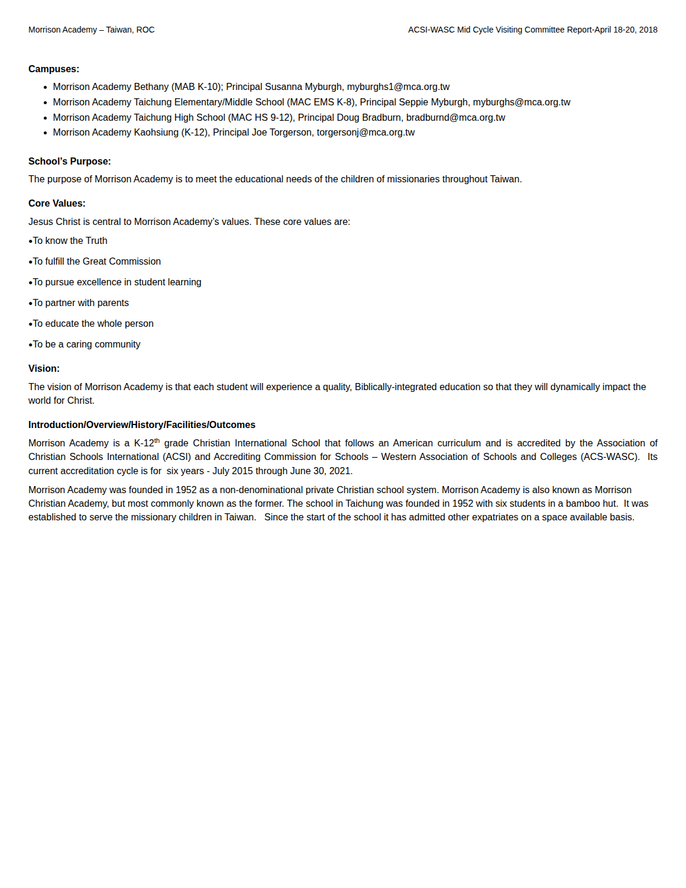Morrison Academy – Taiwan, ROC ACSI-WASC Mid Cycle Visiting Committee Report-April 18-20, 2018
Campuses:
Morrison Academy Bethany (MAB K-10); Principal Susanna Myburgh, myburghs1@mca.org.tw
Morrison Academy Taichung Elementary/Middle School (MAC EMS K-8), Principal Seppie Myburgh, myburghs@mca.org.tw
Morrison Academy Taichung High School (MAC HS 9-12), Principal Doug Bradburn, bradburnd@mca.org.tw
Morrison Academy Kaohsiung (K-12), Principal Joe Torgerson, torgersonj@mca.org.tw
School’s Purpose:
The purpose of Morrison Academy is to meet the educational needs of the children of missionaries throughout Taiwan.
Core Values:
Jesus Christ is central to Morrison Academy’s values. These core values are:
●To know the Truth
●To fulfill the Great Commission
●To pursue excellence in student learning
●To partner with parents
●To educate the whole person
●To be a caring community
Vision:
The vision of Morrison Academy is that each student will experience a quality, Biblically-integrated education so that they will dynamically impact the world for Christ.
Introduction/Overview/History/Facilities/Outcomes
Morrison Academy is a K-12th grade Christian International School that follows an American curriculum and is accredited by the Association of Christian Schools International (ACSI) and Accrediting Commission for Schools – Western Association of Schools and Colleges (ACS-WASC). Its current accreditation cycle is for six years - July 2015 through June 30, 2021.
Morrison Academy was founded in 1952 as a non-denominational private Christian school system. Morrison Academy is also known as Morrison Christian Academy, but most commonly known as the former. The school in Taichung was founded in 1952 with six students in a bamboo hut. It was established to serve the missionary children in Taiwan. Since the start of the school it has admitted other expatriates on a space available basis.